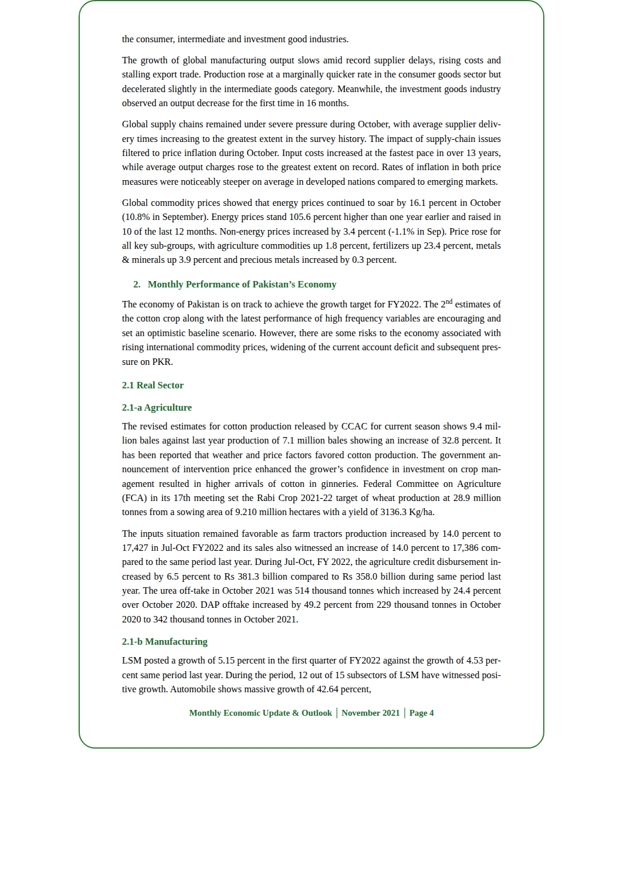the consumer, intermediate and investment good industries.
The growth of global manufacturing output slows amid record supplier delays, rising costs and stalling export trade. Production rose at a marginally quicker rate in the consumer goods sector but decelerated slightly in the intermediate goods category. Meanwhile, the investment goods industry observed an output decrease for the first time in 16 months.
Global supply chains remained under severe pressure during October, with average supplier delivery times increasing to the greatest extent in the survey history. The impact of supply-chain issues filtered to price inflation during October. Input costs increased at the fastest pace in over 13 years, while average output charges rose to the greatest extent on record. Rates of inflation in both price measures were noticeably steeper on average in developed nations compared to emerging markets.
Global commodity prices showed that energy prices continued to soar by 16.1 percent in October (10.8% in September). Energy prices stand 105.6 percent higher than one year earlier and raised in 10 of the last 12 months. Non-energy prices increased by 3.4 percent (-1.1% in Sep). Price rose for all key sub-groups, with agriculture commodities up 1.8 percent, fertilizers up 23.4 percent, metals & minerals up 3.9 percent and precious metals increased by 0.3 percent.
2. Monthly Performance of Pakistan’s Economy
The economy of Pakistan is on track to achieve the growth target for FY2022. The 2nd estimates of the cotton crop along with the latest performance of high frequency variables are encouraging and set an optimistic baseline scenario. However, there are some risks to the economy associated with rising international commodity prices, widening of the current account deficit and subsequent pressure on PKR.
2.1 Real Sector
2.1-a Agriculture
The revised estimates for cotton production released by CCAC for current season shows 9.4 million bales against last year production of 7.1 million bales showing an increase of 32.8 percent. It has been reported that weather and price factors favored cotton production. The government announcement of intervention price enhanced the grower’s confidence in investment on crop management resulted in higher arrivals of cotton in ginneries. Federal Committee on Agriculture (FCA) in its 17th meeting set the Rabi Crop 2021-22 target of wheat production at 28.9 million tonnes from a sowing area of 9.210 million hectares with a yield of 3136.3 Kg/ha.
The inputs situation remained favorable as farm tractors production increased by 14.0 percent to 17,427 in Jul-Oct FY2022 and its sales also witnessed an increase of 14.0 percent to 17,386 compared to the same period last year. During Jul-Oct, FY 2022, the agriculture credit disbursement increased by 6.5 percent to Rs 381.3 billion compared to Rs 358.0 billion during same period last year. The urea off-take in October 2021 was 514 thousand tonnes which increased by 24.4 percent over October 2020. DAP offtake increased by 49.2 percent from 229 thousand tonnes in October 2020 to 342 thousand tonnes in October 2021.
2.1-b Manufacturing
LSM posted a growth of 5.15 percent in the first quarter of FY2022 against the growth of 4.53 percent same period last year. During the period, 12 out of 15 subsectors of LSM have witnessed positive growth. Automobile shows massive growth of 42.64 percent,
Monthly Economic Update & Outlook│November 2021│Page 4